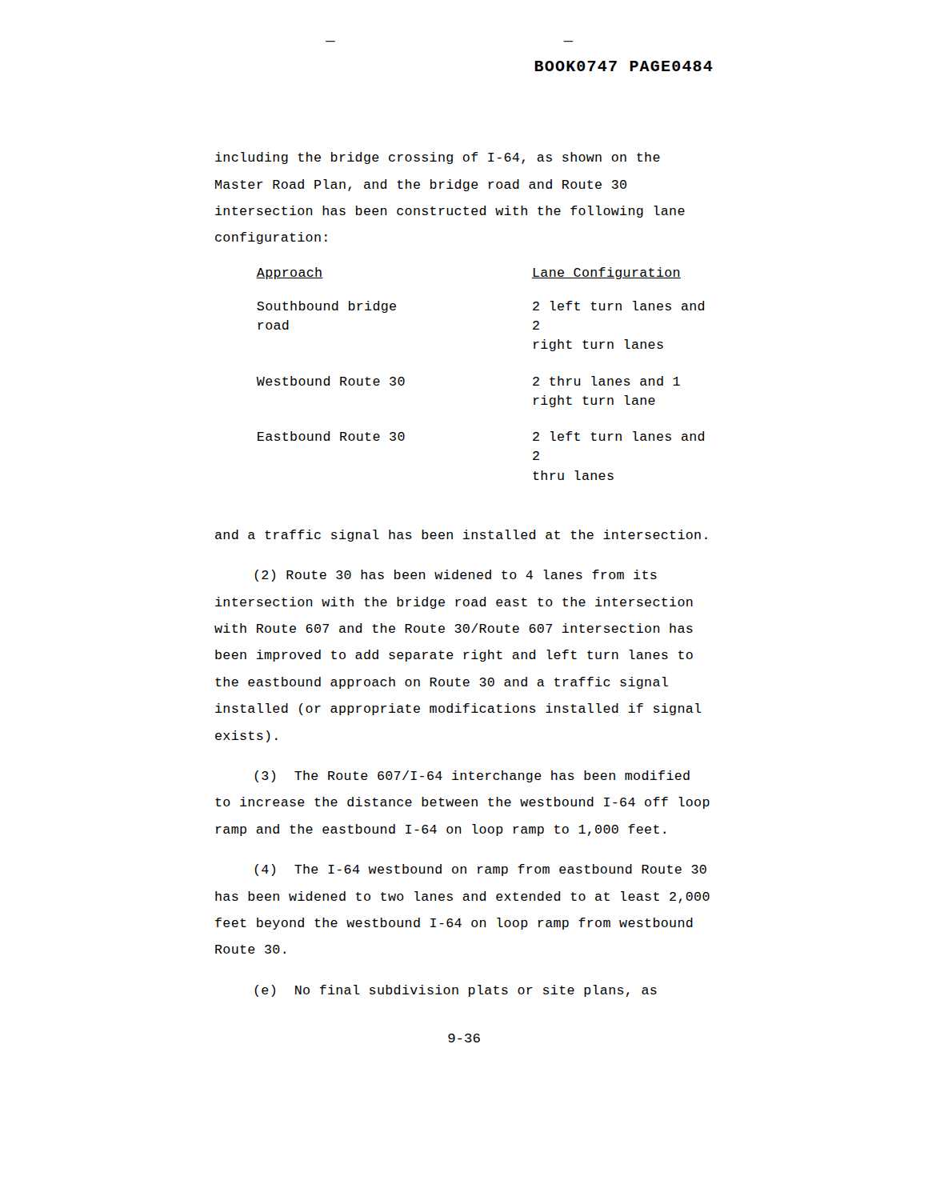— —
BOOK0747 PAGE0484
including the bridge crossing of I-64, as shown on the Master Road Plan, and the bridge road and Route 30 intersection has been constructed with the following lane configuration:
| Approach | Lane Configuration |
| --- | --- |
| Southbound bridge road | 2 left turn lanes and 2 right turn lanes |
| Westbound Route 30 | 2 thru lanes and 1 right turn lane |
| Eastbound Route 30 | 2 left turn lanes and 2 thru lanes |
and a traffic signal has been installed at the intersection.
(2) Route 30 has been widened to 4 lanes from its intersection with the bridge road east to the intersection with Route 607 and the Route 30/Route 607 intersection has been improved to add separate right and left turn lanes to the eastbound approach on Route 30 and a traffic signal installed (or appropriate modifications installed if signal exists).
(3) The Route 607/I-64 interchange has been modified to increase the distance between the westbound I-64 off loop ramp and the eastbound I-64 on loop ramp to 1,000 feet.
(4) The I-64 westbound on ramp from eastbound Route 30 has been widened to two lanes and extended to at least 2,000 feet beyond the westbound I-64 on loop ramp from westbound Route 30.
(e) No final subdivision plats or site plans, as
9-36